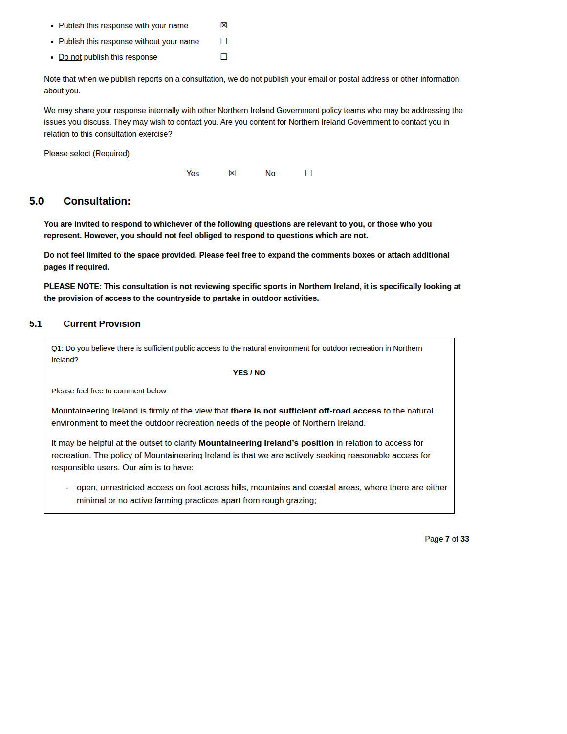Publish this response with your name☒
Publish this response without your name☐
Do not publish this response☐
Note that when we publish reports on a consultation, we do not publish your email or postal address or other information about you.
We may share your response internally with other Northern Ireland Government policy teams who may be addressing the issues you discuss. They may wish to contact you. Are you content for Northern Ireland Government to contact you in relation to this consultation exercise?
Please select (Required)
Yes ☒ No ☐
5.0 Consultation:
You are invited to respond to whichever of the following questions are relevant to you, or those who you represent. However, you should not feel obliged to respond to questions which are not.
Do not feel limited to the space provided. Please feel free to expand the comments boxes or attach additional pages if required.
PLEASE NOTE: This consultation is not reviewing specific sports in Northern Ireland, it is specifically looking at the provision of access to the countryside to partake in outdoor activities.
5.1 Current Provision
Q1: Do you believe there is sufficient public access to the natural environment for outdoor recreation in Northern Ireland?
YES / NO
Please feel free to comment below
Mountaineering Ireland is firmly of the view that there is not sufficient off-road access to the natural environment to meet the outdoor recreation needs of the people of Northern Ireland.
It may be helpful at the outset to clarify Mountaineering Ireland’s position in relation to access for recreation. The policy of Mountaineering Ireland is that we are actively seeking reasonable access for responsible users. Our aim is to have:
open, unrestricted access on foot across hills, mountains and coastal areas, where there are either minimal or no active farming practices apart from rough grazing;
Page 7 of 33